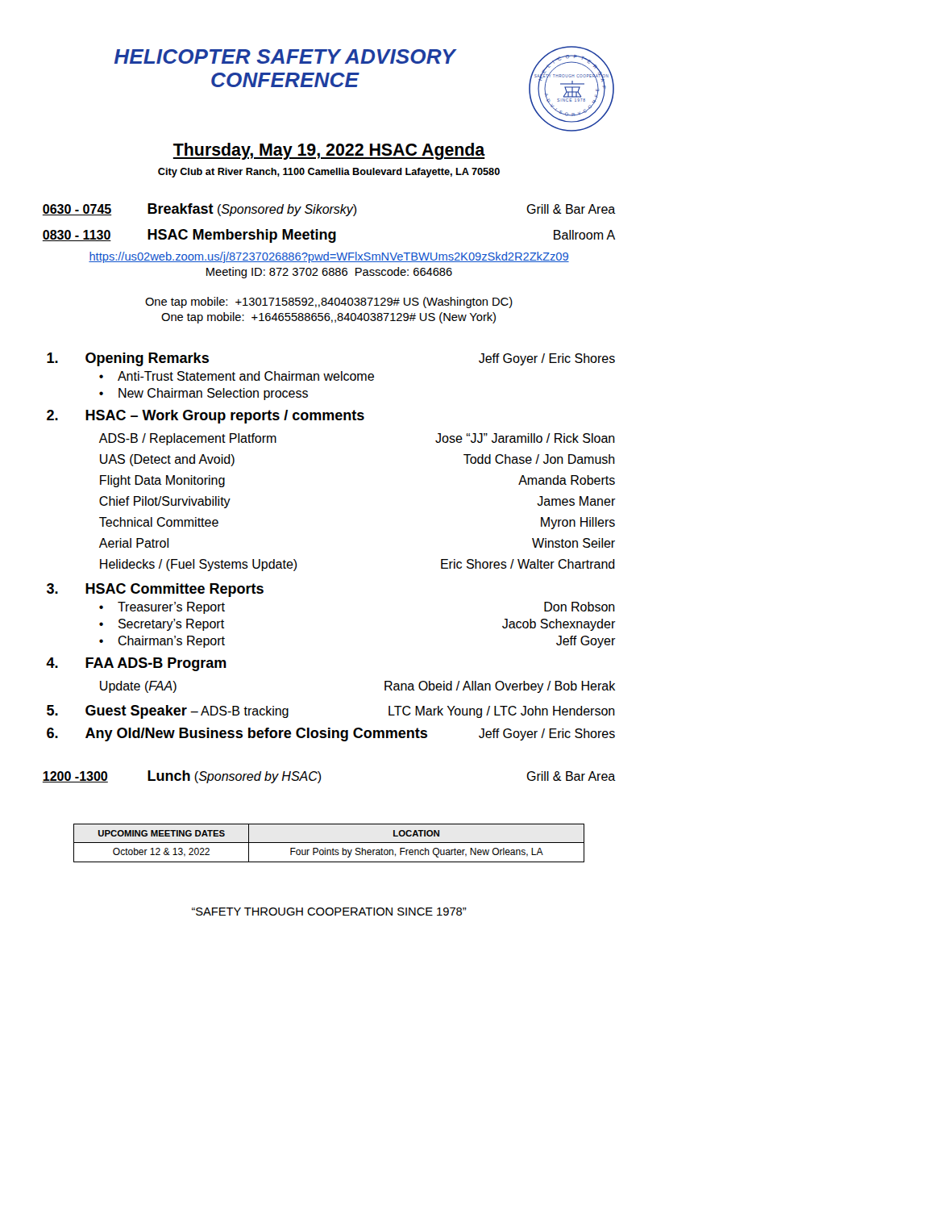HELICOPTER SAFETY ADVISORY CONFERENCE
H E L I C O P T E R S A F E T Y A D V I S O R Y C O N F E R E N C E SAFETY THROUGH COOPERATION SINCE 1978
Thursday, May 19, 2022 HSAC Agenda
City Club at River Ranch, 1100 Camellia Boulevard Lafayette, LA 70580
0630 - 0745
Breakfast (Sponsored by Sikorsky)
Grill & Bar Area
0830 - 1130
HSAC Membership Meeting
Ballroom A
https://us02web.zoom.us/j/87237026886?pwd=WFlxSmNVeTBWUms2K09zSkd2R2ZkZz09
Meeting ID: 872 3702 6886 Passcode: 664686
One tap mobile: +13017158592,,84040387129# US (Washington DC)
One tap mobile: +16465588656,,84040387129# US (New York)
Opening Remarks
Jeff Goyer / Eric Shores
Anti-Trust Statement and Chairman welcome
New Chairman Selection process
HSAC – Work Group reports / comments
| ADS-B / Replacement Platform | Jose “JJ” Jaramillo / Rick Sloan |
| UAS (Detect and Avoid) | Todd Chase / Jon Damush |
| Flight Data Monitoring | Amanda Roberts |
| Chief Pilot/Survivability | James Maner |
| Technical Committee | Myron Hillers |
| Aerial Patrol | Winston Seiler |
| Helidecks / (Fuel Systems Update) | Eric Shores / Walter Chartrand |
HSAC Committee Reports
Treasurer’s Report Don Robson
Secretary’s Report Jacob Schexnayder
Chairman’s Report Jeff Goyer
FAA ADS-B Program
| Update ( FAA ) | Rana Obeid / Allan Overbey / Bob Herak |
Guest Speaker – ADS-B tracking
LTC Mark Young / LTC John Henderson
Any Old/New Business before Closing Comments
Jeff Goyer / Eric Shores
1200 -1300
Lunch (Sponsored by HSAC)
Grill & Bar Area
| UPCOMING MEETING DATES | LOCATION |
| --- | --- |
| October 12 & 13, 2022 | Four Points by Sheraton, French Quarter, New Orleans, LA |
“SAFETY THROUGH COOPERATION SINCE 1978”